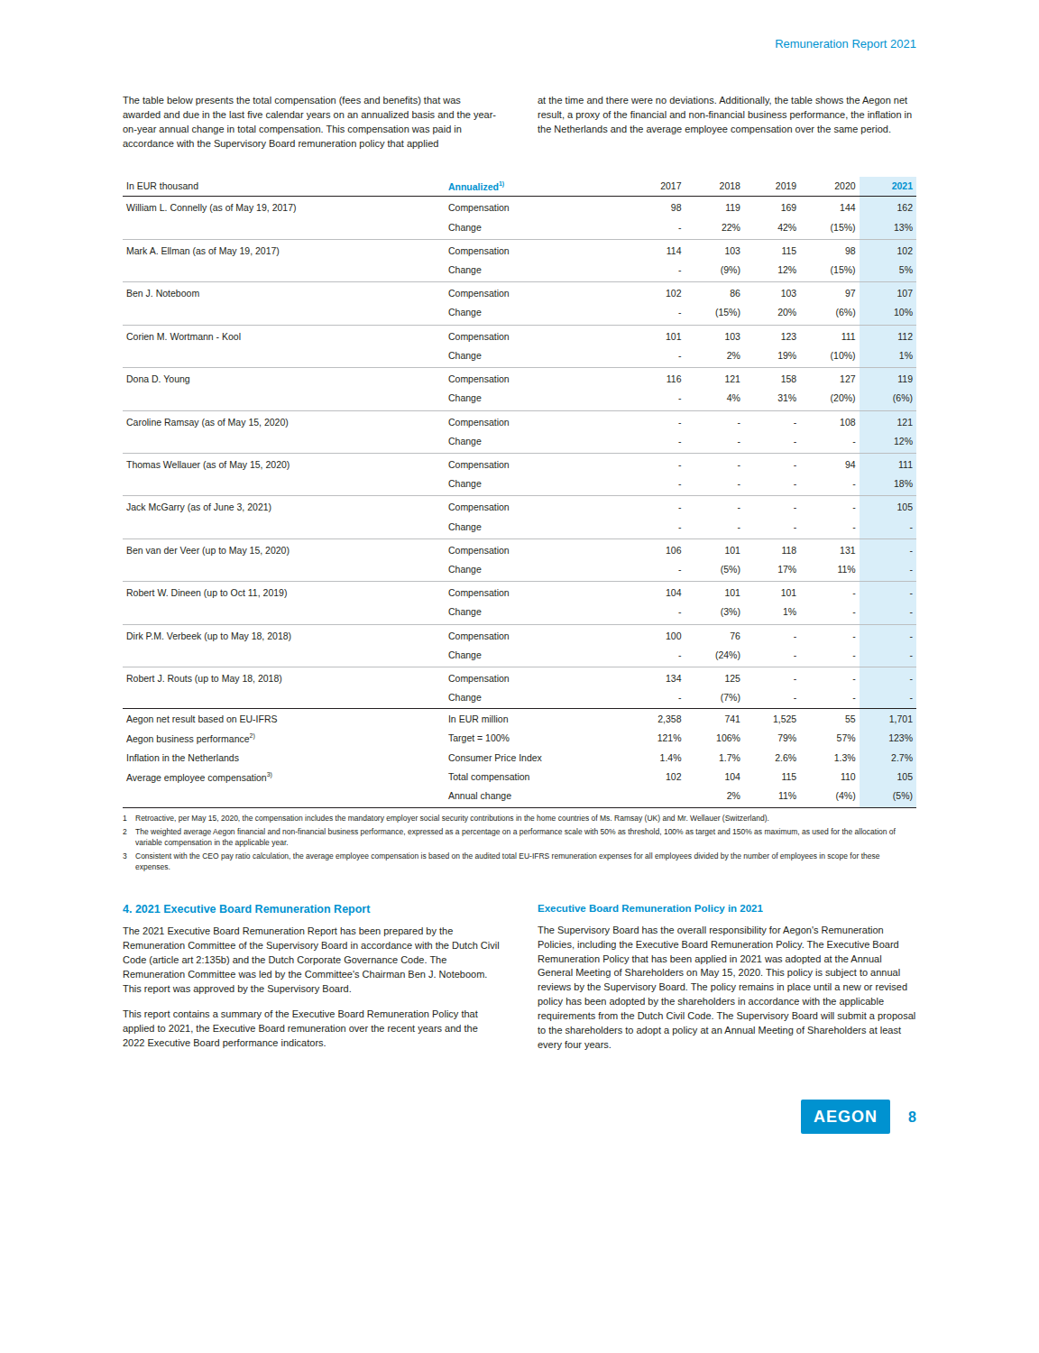Remuneration Report 2021
The table below presents the total compensation (fees and benefits) that was awarded and due in the last five calendar years on an annualized basis and the year-on-year annual change in total compensation. This compensation was paid in accordance with the Supervisory Board remuneration policy that applied
at the time and there were no deviations. Additionally, the table shows the Aegon net result, a proxy of the financial and non-financial business performance, the inflation in the Netherlands and the average employee compensation over the same period.
| In EUR thousand | Annualized 1) | 2017 | 2018 | 2019 | 2020 | 2021 |
| --- | --- | --- | --- | --- | --- | --- |
| William L. Connelly (as of May 19, 2017) | Compensation | 98 | 119 | 169 | 144 | 162 |
| | Change | - | 22% | 42% | (15%) | 13% |
| Mark A. Ellman (as of May 19, 2017) | Compensation | 114 | 103 | 115 | 98 | 102 |
| | Change | - | (9%) | 12% | (15%) | 5% |
| Ben J. Noteboom | Compensation | 102 | 86 | 103 | 97 | 107 |
| | Change | - | (15%) | 20% | (6%) | 10% |
| Corien M. Wortmann - Kool | Compensation | 101 | 103 | 123 | 111 | 112 |
| | Change | - | 2% | 19% | (10%) | 1% |
| Dona D. Young | Compensation | 116 | 121 | 158 | 127 | 119 |
| | Change | - | 4% | 31% | (20%) | (6%) |
| Caroline Ramsay (as of May 15, 2020) | Compensation | - | - | - | 108 | 121 |
| | Change | - | - | - | - | 12% |
| Thomas Wellauer (as of May 15, 2020) | Compensation | - | - | - | 94 | 111 |
| | Change | - | - | - | - | 18% |
| Jack McGarry (as of June 3, 2021) | Compensation | - | - | - | - | 105 |
| | Change | - | - | - | - | - |
| Ben van der Veer (up to May 15, 2020) | Compensation | 106 | 101 | 118 | 131 | - |
| | Change | - | (5%) | 17% | 11% | - |
| Robert W. Dineen (up to Oct 11, 2019) | Compensation | 104 | 101 | 101 | - | - |
| | Change | - | (3%) | 1% | - | - |
| Dirk P.M. Verbeek (up to May 18, 2018) | Compensation | 100 | 76 | - | - | - |
| | Change | - | (24%) | - | - | - |
| Robert J. Routs (up to May 18, 2018) | Compensation | 134 | 125 | - | - | - |
| | Change | - | (7%) | - | - | - |
| Aegon net result based on EU-IFRS | In EUR million | 2,358 | 741 | 1,525 | 55 | 1,701 |
| Aegon business performance 2) | Target = 100% | 121% | 106% | 79% | 57% | 123% |
| Inflation in the Netherlands | Consumer Price Index | 1.4% | 1.7% | 2.6% | 1.3% | 2.7% |
| Average employee compensation 3) | Total compensation | 102 | 104 | 115 | 110 | 105 |
| | Annual change | | 2% | 11% | (4%) | (5%) |
1
Retroactive, per May 15, 2020, the compensation includes the mandatory employer social security contributions in the home countries of Ms. Ramsay (UK) and Mr. Wellauer (Switzerland).
2
The weighted average Aegon financial and non-financial business performance, expressed as a percentage on a performance scale with 50% as threshold, 100% as target and 150% as maximum, as used for the allocation of variable compensation in the applicable year.
3
Consistent with the CEO pay ratio calculation, the average employee compensation is based on the audited total EU-IFRS remuneration expenses for all employees divided by the number of employees in scope for these expenses.
4. 2021 Executive Board Remuneration Report
The 2021 Executive Board Remuneration Report has been prepared by the Remuneration Committee of the Supervisory Board in accordance with the Dutch Civil Code (article art 2:135b) and the Dutch Corporate Governance Code. The Remuneration Committee was led by the Committee's Chairman Ben J. Noteboom. This report was approved by the Supervisory Board.
This report contains a summary of the Executive Board Remuneration Policy that applied to 2021, the Executive Board remuneration over the recent years and the 2022 Executive Board performance indicators.
Executive Board Remuneration Policy in 2021
The Supervisory Board has the overall responsibility for Aegon's Remuneration Policies, including the Executive Board Remuneration Policy. The Executive Board Remuneration Policy that has been applied in 2021 was adopted at the Annual General Meeting of Shareholders on May 15, 2020. This policy is subject to annual reviews by the Supervisory Board. The policy remains in place until a new or revised policy has been adopted by the shareholders in accordance with the applicable requirements from the Dutch Civil Code. The Supervisory Board will submit a proposal to the shareholders to adopt a policy at an Annual Meeting of Shareholders at least every four years.
AEGON
8